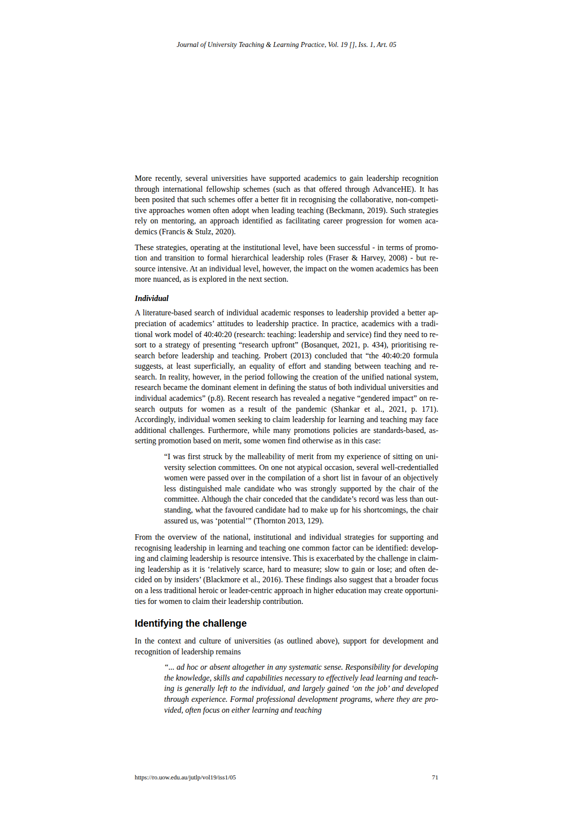Journal of University Teaching & Learning Practice, Vol. 19 [], Iss. 1, Art. 05
More recently, several universities have supported academics to gain leadership recognition through international fellowship schemes (such as that offered through AdvanceHE). It has been posited that such schemes offer a better fit in recognising the collaborative, non-competitive approaches women often adopt when leading teaching (Beckmann, 2019). Such strategies rely on mentoring, an approach identified as facilitating career progression for women academics (Francis & Stulz, 2020).
These strategies, operating at the institutional level, have been successful - in terms of promotion and transition to formal hierarchical leadership roles (Fraser & Harvey, 2008) - but resource intensive. At an individual level, however, the impact on the women academics has been more nuanced, as is explored in the next section.
Individual
A literature-based search of individual academic responses to leadership provided a better appreciation of academics’ attitudes to leadership practice. In practice, academics with a traditional work model of 40:40:20 (research: teaching: leadership and service) find they need to resort to a strategy of presenting “research upfront” (Bosanquet, 2021, p. 434), prioritising research before leadership and teaching. Probert (2013) concluded that “the 40:40:20 formula suggests, at least superficially, an equality of effort and standing between teaching and research. In reality, however, in the period following the creation of the unified national system, research became the dominant element in defining the status of both individual universities and individual academics” (p.8). Recent research has revealed a negative “gendered impact” on research outputs for women as a result of the pandemic (Shankar et al., 2021, p. 171). Accordingly, individual women seeking to claim leadership for learning and teaching may face additional challenges. Furthermore, while many promotions policies are standards-based, asserting promotion based on merit, some women find otherwise as in this case:
“I was first struck by the malleability of merit from my experience of sitting on university selection committees. On one not atypical occasion, several well-credentialled women were passed over in the compilation of a short list in favour of an objectively less distinguished male candidate who was strongly supported by the chair of the committee. Although the chair conceded that the candidate’s record was less than outstanding, what the favoured candidate had to make up for his shortcomings, the chair assured us, was ‘potential’” (Thornton 2013, 129).
From the overview of the national, institutional and individual strategies for supporting and recognising leadership in learning and teaching one common factor can be identified: developing and claiming leadership is resource intensive. This is exacerbated by the challenge in claiming leadership as it is ‘relatively scarce, hard to measure; slow to gain or lose; and often decided on by insiders’ (Blackmore et al., 2016). These findings also suggest that a broader focus on a less traditional heroic or leader-centric approach in higher education may create opportunities for women to claim their leadership contribution.
Identifying the challenge
In the context and culture of universities (as outlined above), support for development and recognition of leadership remains
“... ad hoc or absent altogether in any systematic sense. Responsibility for developing the knowledge, skills and capabilities necessary to effectively lead learning and teaching is generally left to the individual, and largely gained ‘on the job’ and developed through experience. Formal professional development programs, where they are provided, often focus on either learning and teaching
https://ro.uow.edu.au/jutlp/vol19/iss1/05 71